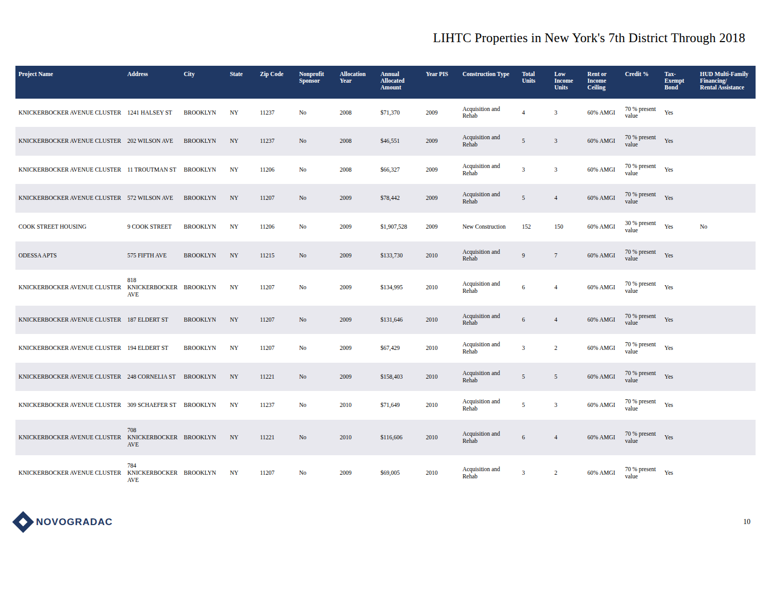LIHTC Properties in New York's 7th District Through 2018
| Project Name | Address | City | State | Zip Code | Nonprofit Sponsor | Allocation Year | Annual Allocated Amount | Year PIS | Construction Type | Total Units | Low Income Units | Rent or Income Ceiling | Credit % | Tax-Exempt Bond | HUD Multi-Family Financing/ Rental Assistance |
| --- | --- | --- | --- | --- | --- | --- | --- | --- | --- | --- | --- | --- | --- | --- | --- |
| KNICKERBOCKER AVENUE CLUSTER | 1241 HALSEY ST | BROOKLYN | NY | 11237 | No | 2008 | $71,370 | 2009 | Acquisition and Rehab | 4 | 3 | 60% AMGI | 70 % present value | Yes | |
| KNICKERBOCKER AVENUE CLUSTER | 202 WILSON AVE | BROOKLYN | NY | 11237 | No | 2008 | $46,551 | 2009 | Acquisition and Rehab | 5 | 3 | 60% AMGI | 70 % present value | Yes | |
| KNICKERBOCKER AVENUE CLUSTER | 11 TROUTMAN ST | BROOKLYN | NY | 11206 | No | 2008 | $66,327 | 2009 | Acquisition and Rehab | 3 | 3 | 60% AMGI | 70 % present value | Yes | |
| KNICKERBOCKER AVENUE CLUSTER | 572 WILSON AVE | BROOKLYN | NY | 11207 | No | 2009 | $78,442 | 2009 | Acquisition and Rehab | 5 | 4 | 60% AMGI | 70 % present value | Yes | |
| COOK STREET HOUSING | 9 COOK STREET | BROOKLYN | NY | 11206 | No | 2009 | $1,907,528 | 2009 | New Construction | 152 | 150 | 60% AMGI | 30 % present value | Yes | No |
| ODESSA APTS | 575 FIFTH AVE | BROOKLYN | NY | 11215 | No | 2009 | $133,730 | 2010 | Acquisition and Rehab | 9 | 7 | 60% AMGI | 70 % present value | Yes | |
| KNICKERBOCKER AVENUE CLUSTER | 818 KNICKERBOCKER AVE | BROOKLYN | NY | 11207 | No | 2009 | $134,995 | 2010 | Acquisition and Rehab | 6 | 4 | 60% AMGI | 70 % present value | Yes | |
| KNICKERBOCKER AVENUE CLUSTER | 187 ELDERT ST | BROOKLYN | NY | 11207 | No | 2009 | $131,646 | 2010 | Acquisition and Rehab | 6 | 4 | 60% AMGI | 70 % present value | Yes | |
| KNICKERBOCKER AVENUE CLUSTER | 194 ELDERT ST | BROOKLYN | NY | 11207 | No | 2009 | $67,429 | 2010 | Acquisition and Rehab | 3 | 2 | 60% AMGI | 70 % present value | Yes | |
| KNICKERBOCKER AVENUE CLUSTER | 248 CORNELIA ST | BROOKLYN | NY | 11221 | No | 2009 | $158,403 | 2010 | Acquisition and Rehab | 5 | 5 | 60% AMGI | 70 % present value | Yes | |
| KNICKERBOCKER AVENUE CLUSTER | 309 SCHAEFER ST | BROOKLYN | NY | 11237 | No | 2010 | $71,649 | 2010 | Acquisition and Rehab | 5 | 3 | 60% AMGI | 70 % present value | Yes | |
| KNICKERBOCKER AVENUE CLUSTER | 708 KNICKERBOCKER AVE | BROOKLYN | NY | 11221 | No | 2010 | $116,606 | 2010 | Acquisition and Rehab | 6 | 4 | 60% AMGI | 70 % present value | Yes | |
| KNICKERBOCKER AVENUE CLUSTER | 784 KNICKERBOCKER AVE | BROOKLYN | NY | 11207 | No | 2009 | $69,005 | 2010 | Acquisition and Rehab | 3 | 2 | 60% AMGI | 70 % present value | Yes | |
NOVOGRADAC
10